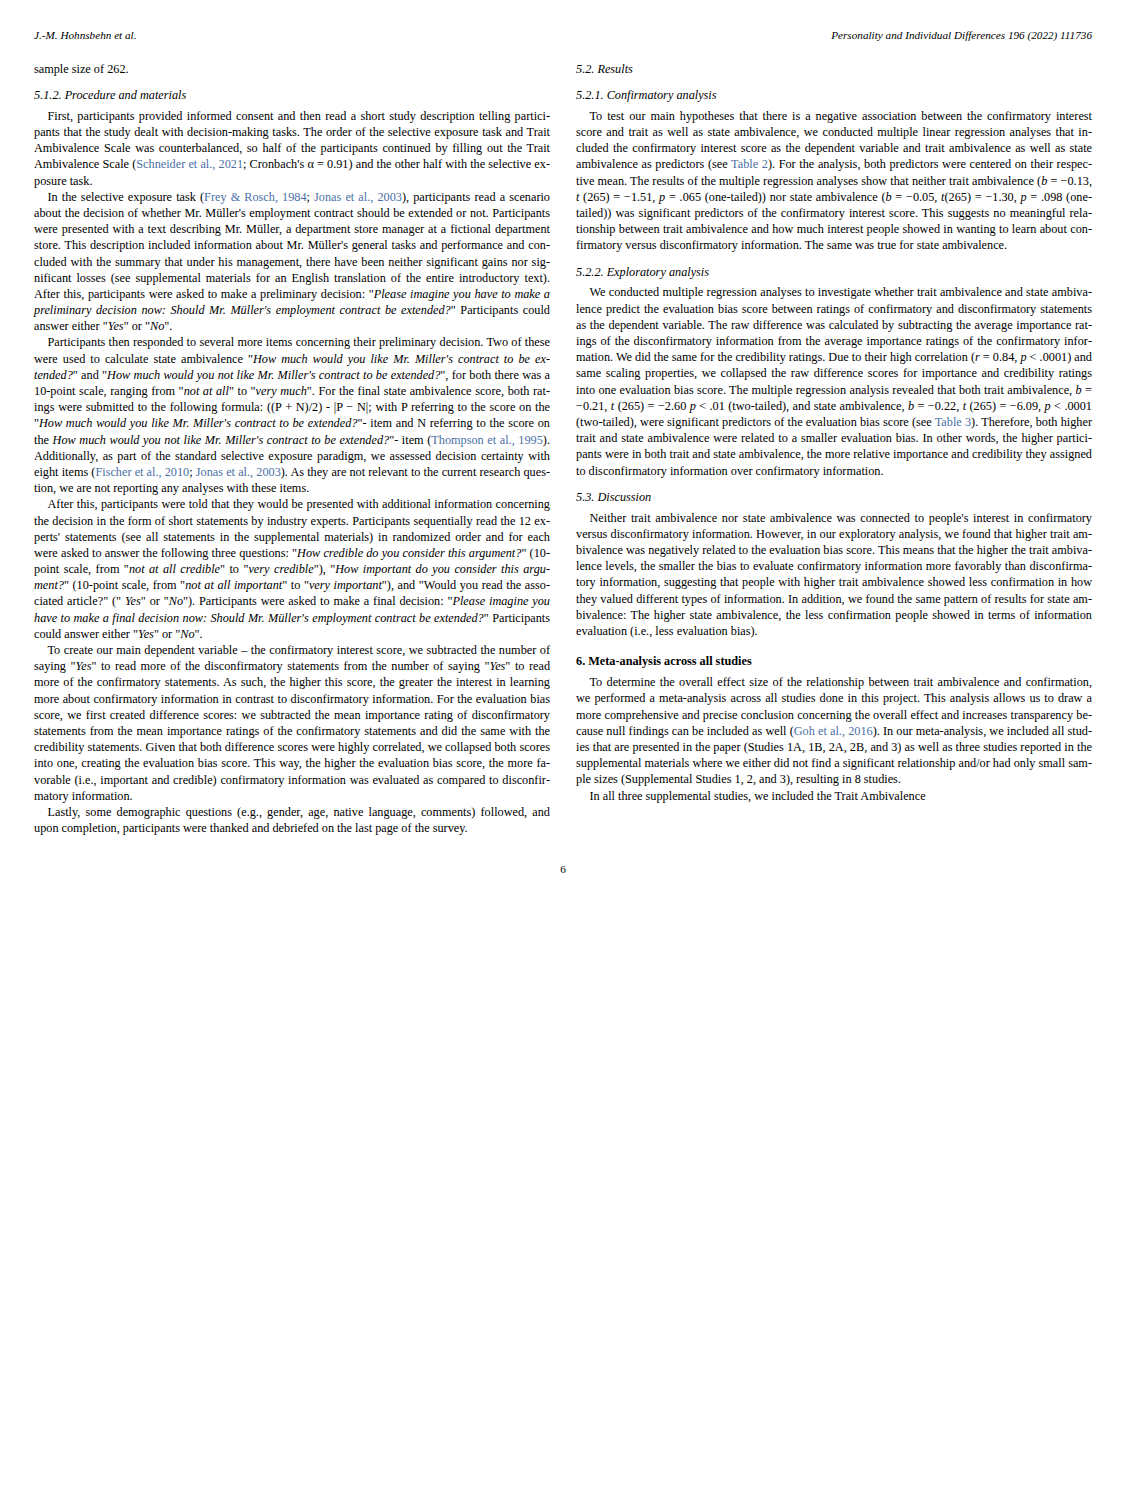J.-M. Hohnsbehn et al. Personality and Individual Differences 196 (2022) 111736
sample size of 262.
5.1.2. Procedure and materials
First, participants provided informed consent and then read a short study description telling participants that the study dealt with decision-making tasks. The order of the selective exposure task and Trait Ambivalence Scale was counterbalanced, so half of the participants continued by filling out the Trait Ambivalence Scale (Schneider et al., 2021; Cronbach's α = 0.91) and the other half with the selective exposure task.
In the selective exposure task (Frey & Rosch, 1984; Jonas et al., 2003), participants read a scenario about the decision of whether Mr. Müller's employment contract should be extended or not. Participants were presented with a text describing Mr. Müller, a department store manager at a fictional department store. This description included information about Mr. Müller's general tasks and performance and concluded with the summary that under his management, there have been neither significant gains nor significant losses (see supplemental materials for an English translation of the entire introductory text). After this, participants were asked to make a preliminary decision: "Please imagine you have to make a preliminary decision now: Should Mr. Müller's employment contract be extended?" Participants could answer either "Yes" or "No".
Participants then responded to several more items concerning their preliminary decision. Two of these were used to calculate state ambivalence "How much would you like Mr. Miller's contract to be extended?" and "How much would you not like Mr. Miller's contract to be extended?", for both there was a 10-point scale, ranging from "not at all" to "very much". For the final state ambivalence score, both ratings were submitted to the following formula: ((P + N)/2) - |P − N|; with P referring to the score on the "How much would you like Mr. Miller's contract to be extended?"- item and N referring to the score on the How much would you not like Mr. Miller's contract to be extended?"- item (Thompson et al., 1995). Additionally, as part of the standard selective exposure paradigm, we assessed decision certainty with eight items (Fischer et al., 2010; Jonas et al., 2003). As they are not relevant to the current research question, we are not reporting any analyses with these items.
After this, participants were told that they would be presented with additional information concerning the decision in the form of short statements by industry experts. Participants sequentially read the 12 experts' statements (see all statements in the supplemental materials) in randomized order and for each were asked to answer the following three questions: "How credible do you consider this argument?" (10-point scale, from "not at all credible" to "very credible"), "How important do you consider this argument?" (10-point scale, from "not at all important" to "very important"), and "Would you read the associated article?" (" Yes" or "No"). Participants were asked to make a final decision: "Please imagine you have to make a final decision now: Should Mr. Müller's employment contract be extended?" Participants could answer either "Yes" or "No".
To create our main dependent variable – the confirmatory interest score, we subtracted the number of saying "Yes" to read more of the disconfirmatory statements from the number of saying "Yes" to read more of the confirmatory statements. As such, the higher this score, the greater the interest in learning more about confirmatory information in contrast to disconfirmatory information. For the evaluation bias score, we first created difference scores: we subtracted the mean importance rating of disconfirmatory statements from the mean importance ratings of the confirmatory statements and did the same with the credibility statements. Given that both difference scores were highly correlated, we collapsed both scores into one, creating the evaluation bias score. This way, the higher the evaluation bias score, the more favorable (i.e., important and credible) confirmatory information was evaluated as compared to disconfirmatory information.
Lastly, some demographic questions (e.g., gender, age, native language, comments) followed, and upon completion, participants were thanked and debriefed on the last page of the survey.
5.2. Results
5.2.1. Confirmatory analysis
To test our main hypotheses that there is a negative association between the confirmatory interest score and trait as well as state ambivalence, we conducted multiple linear regression analyses that included the confirmatory interest score as the dependent variable and trait ambivalence as well as state ambivalence as predictors (see Table 2). For the analysis, both predictors were centered on their respective mean. The results of the multiple regression analyses show that neither trait ambivalence (b = −0.13, t (265) = −1.51, p = .065 (one-tailed)) nor state ambivalence (b = −0.05, t(265) = −1.30, p = .098 (one-tailed)) was significant predictors of the confirmatory interest score. This suggests no meaningful relationship between trait ambivalence and how much interest people showed in wanting to learn about confirmatory versus disconfirmatory information. The same was true for state ambivalence.
5.2.2. Exploratory analysis
We conducted multiple regression analyses to investigate whether trait ambivalence and state ambivalence predict the evaluation bias score between ratings of confirmatory and disconfirmatory statements as the dependent variable. The raw difference was calculated by subtracting the average importance ratings of the disconfirmatory information from the average importance ratings of the confirmatory information. We did the same for the credibility ratings. Due to their high correlation (r = 0.84, p < .0001) and same scaling properties, we collapsed the raw difference scores for importance and credibility ratings into one evaluation bias score. The multiple regression analysis revealed that both trait ambivalence, b = −0.21, t (265) = −2.60 p < .01 (two-tailed), and state ambivalence, b = −0.22, t (265) = −6.09, p < .0001 (two-tailed), were significant predictors of the evaluation bias score (see Table 3). Therefore, both higher trait and state ambivalence were related to a smaller evaluation bias. In other words, the higher participants were in both trait and state ambivalence, the more relative importance and credibility they assigned to disconfirmatory information over confirmatory information.
5.3. Discussion
Neither trait ambivalence nor state ambivalence was connected to people's interest in confirmatory versus disconfirmatory information. However, in our exploratory analysis, we found that higher trait ambivalence was negatively related to the evaluation bias score. This means that the higher the trait ambivalence levels, the smaller the bias to evaluate confirmatory information more favorably than disconfirmatory information, suggesting that people with higher trait ambivalence showed less confirmation in how they valued different types of information. In addition, we found the same pattern of results for state ambivalence: The higher state ambivalence, the less confirmation people showed in terms of information evaluation (i.e., less evaluation bias).
6. Meta-analysis across all studies
To determine the overall effect size of the relationship between trait ambivalence and confirmation, we performed a meta-analysis across all studies done in this project. This analysis allows us to draw a more comprehensive and precise conclusion concerning the overall effect and increases transparency because null findings can be included as well (Goh et al., 2016). In our meta-analysis, we included all studies that are presented in the paper (Studies 1A, 1B, 2A, 2B, and 3) as well as three studies reported in the supplemental materials where we either did not find a significant relationship and/or had only small sample sizes (Supplemental Studies 1, 2, and 3), resulting in 8 studies.
In all three supplemental studies, we included the Trait Ambivalence
6